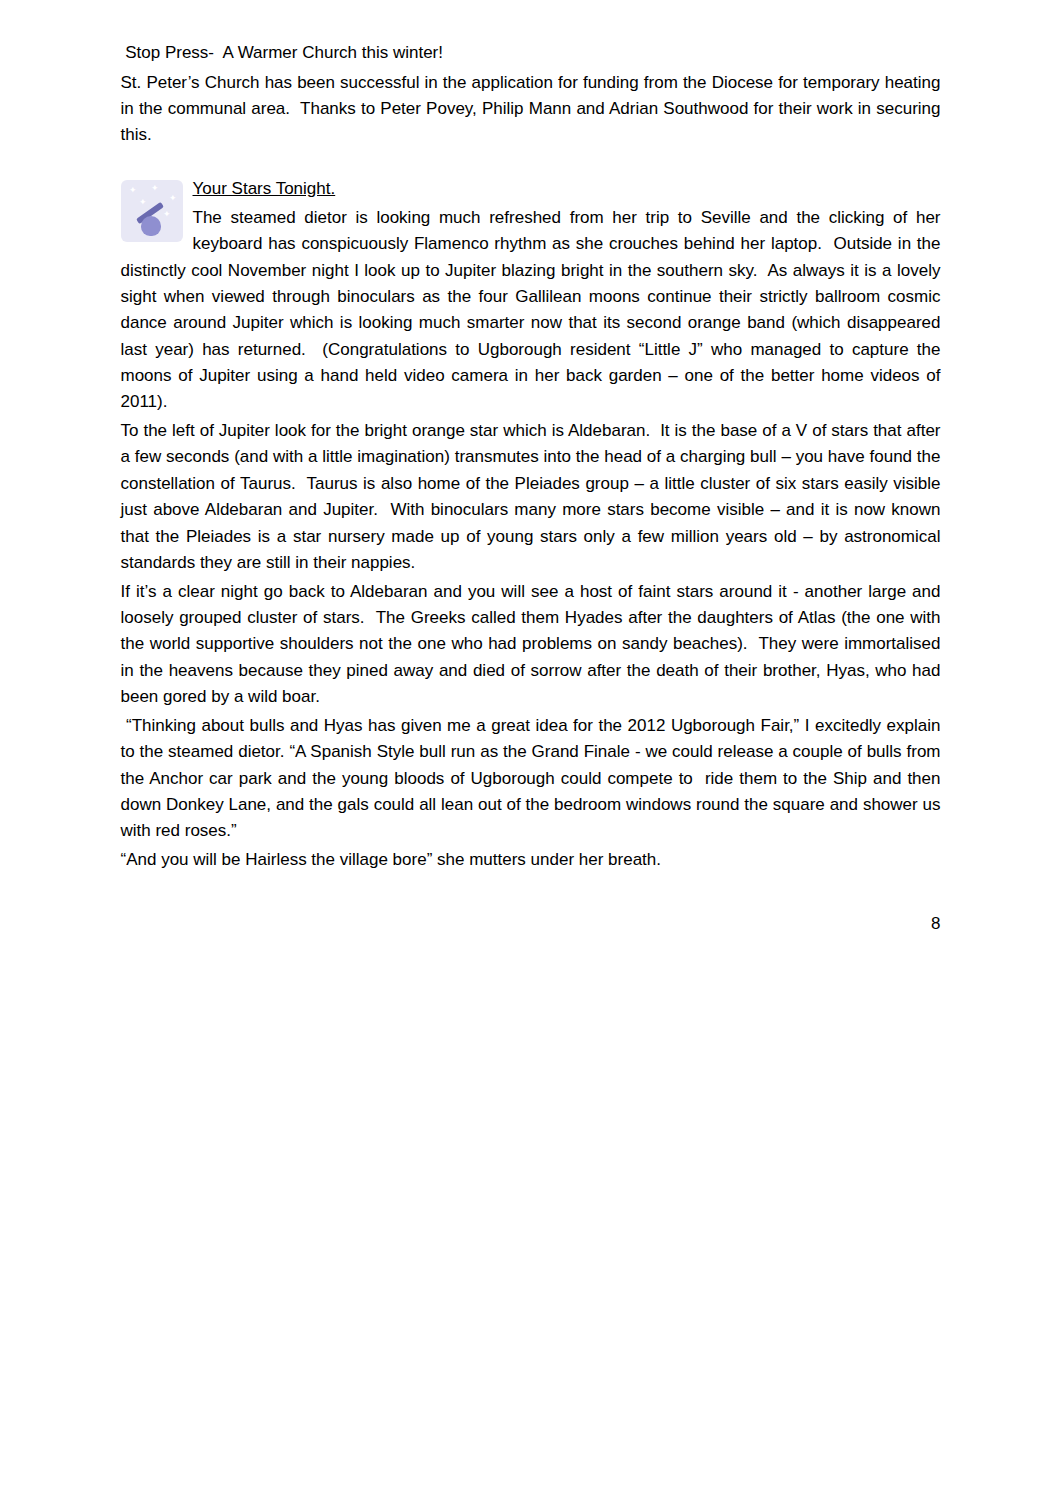Stop Press- A Warmer Church this winter!
St. Peter’s Church has been successful in the application for funding from the Diocese for temporary heating in the communal area. Thanks to Peter Povey, Philip Mann and Adrian Southwood for their work in securing this.
✦ ✦ ✦ ✦ ✦
Your Stars Tonight.
The steamed dietor is looking much refreshed from her trip to Seville and the clicking of her keyboard has conspicuously Flamenco rhythm as she crouches behind her laptop. Outside in the distinctly cool November night I look up to Jupiter blazing bright in the southern sky. As always it is a lovely sight when viewed through binoculars as the four Gallilean moons continue their strictly ballroom cosmic dance around Jupiter which is looking much smarter now that its second orange band (which disappeared last year) has returned. (Congratulations to Ugborough resident “Little J” who managed to capture the moons of Jupiter using a hand held video camera in her back garden – one of the better home videos of 2011).
To the left of Jupiter look for the bright orange star which is Aldebaran. It is the base of a V of stars that after a few seconds (and with a little imagination) transmutes into the head of a charging bull – you have found the constellation of Taurus. Taurus is also home of the Pleiades group – a little cluster of six stars easily visible just above Aldebaran and Jupiter. With binoculars many more stars become visible – and it is now known that the Pleiades is a star nursery made up of young stars only a few million years old – by astronomical standards they are still in their nappies.
If it’s a clear night go back to Aldebaran and you will see a host of faint stars around it - another large and loosely grouped cluster of stars. The Greeks called them Hyades after the daughters of Atlas (the one with the world supportive shoulders not the one who had problems on sandy beaches). They were immortalised in the heavens because they pined away and died of sorrow after the death of their brother, Hyas, who had been gored by a wild boar.
“Thinking about bulls and Hyas has given me a great idea for the 2012 Ugborough Fair,” I excitedly explain to the steamed dietor. “A Spanish Style bull run as the Grand Finale - we could release a couple of bulls from the Anchor car park and the young bloods of Ugborough could compete to ride them to the Ship and then down Donkey Lane, and the gals could all lean out of the bedroom windows round the square and shower us with red roses.”
“And you will be Hairless the village bore” she mutters under her breath.
8